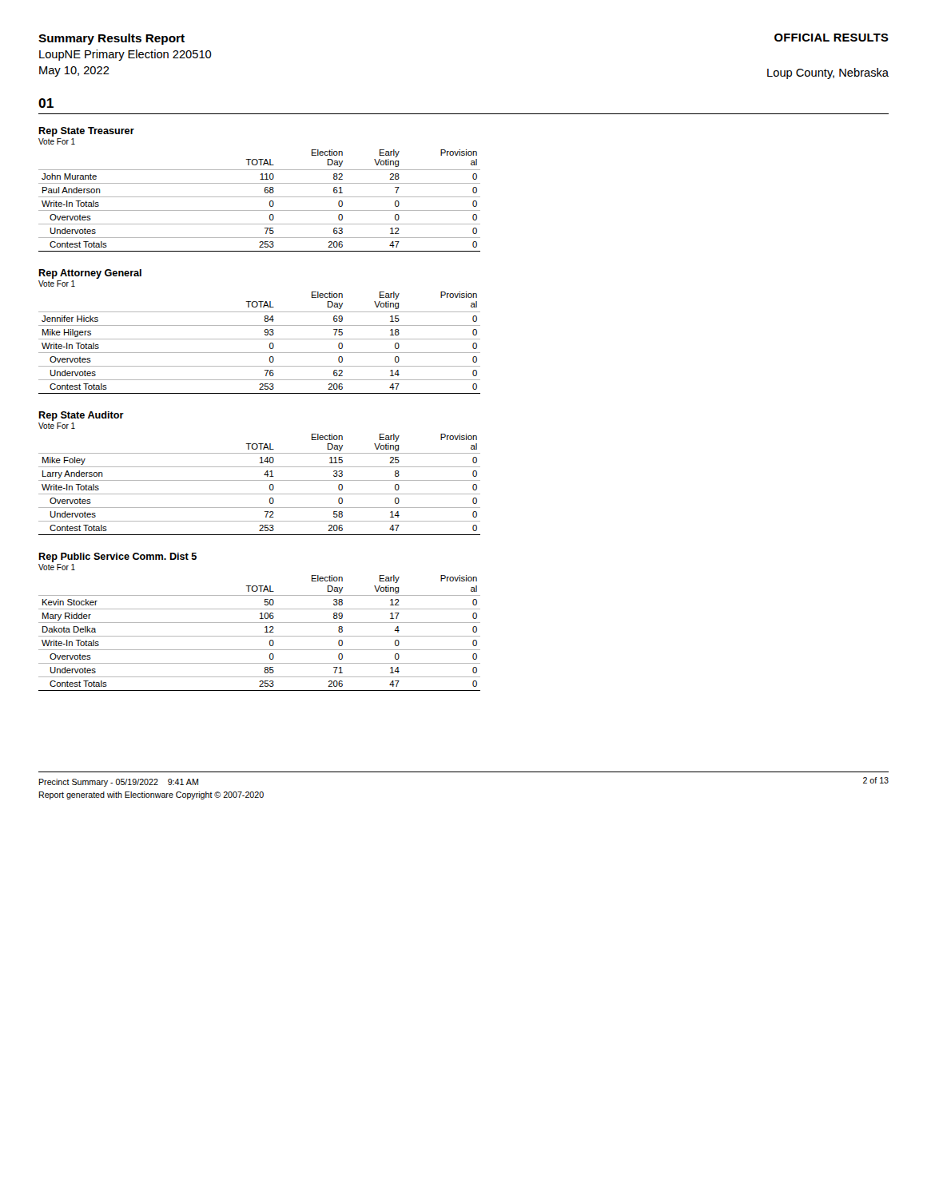Summary Results Report
LoupNE Primary Election 220510
May 10, 2022
OFFICIAL RESULTS
Loup County, Nebraska
01
Rep State Treasurer
Vote For 1
| | TOTAL | Election Day | Early Voting | Provision al |
| --- | --- | --- | --- | --- |
| John Murante | 110 | 82 | 28 | 0 |
| Paul Anderson | 68 | 61 | 7 | 0 |
| Write-In Totals | 0 | 0 | 0 | 0 |
| Overvotes | 0 | 0 | 0 | 0 |
| Undervotes | 75 | 63 | 12 | 0 |
| Contest Totals | 253 | 206 | 47 | 0 |
Rep Attorney General
Vote For 1
| | TOTAL | Election Day | Early Voting | Provision al |
| --- | --- | --- | --- | --- |
| Jennifer Hicks | 84 | 69 | 15 | 0 |
| Mike Hilgers | 93 | 75 | 18 | 0 |
| Write-In Totals | 0 | 0 | 0 | 0 |
| Overvotes | 0 | 0 | 0 | 0 |
| Undervotes | 76 | 62 | 14 | 0 |
| Contest Totals | 253 | 206 | 47 | 0 |
Rep State Auditor
Vote For 1
| | TOTAL | Election Day | Early Voting | Provision al |
| --- | --- | --- | --- | --- |
| Mike Foley | 140 | 115 | 25 | 0 |
| Larry Anderson | 41 | 33 | 8 | 0 |
| Write-In Totals | 0 | 0 | 0 | 0 |
| Overvotes | 0 | 0 | 0 | 0 |
| Undervotes | 72 | 58 | 14 | 0 |
| Contest Totals | 253 | 206 | 47 | 0 |
Rep Public Service Comm. Dist 5
Vote For 1
| | TOTAL | Election Day | Early Voting | Provision al |
| --- | --- | --- | --- | --- |
| Kevin Stocker | 50 | 38 | 12 | 0 |
| Mary Ridder | 106 | 89 | 17 | 0 |
| Dakota Delka | 12 | 8 | 4 | 0 |
| Write-In Totals | 0 | 0 | 0 | 0 |
| Overvotes | 0 | 0 | 0 | 0 |
| Undervotes | 85 | 71 | 14 | 0 |
| Contest Totals | 253 | 206 | 47 | 0 |
Precinct Summary - 05/19/2022 9:41 AM
Report generated with Electionware Copyright © 2007-2020
2 of 13